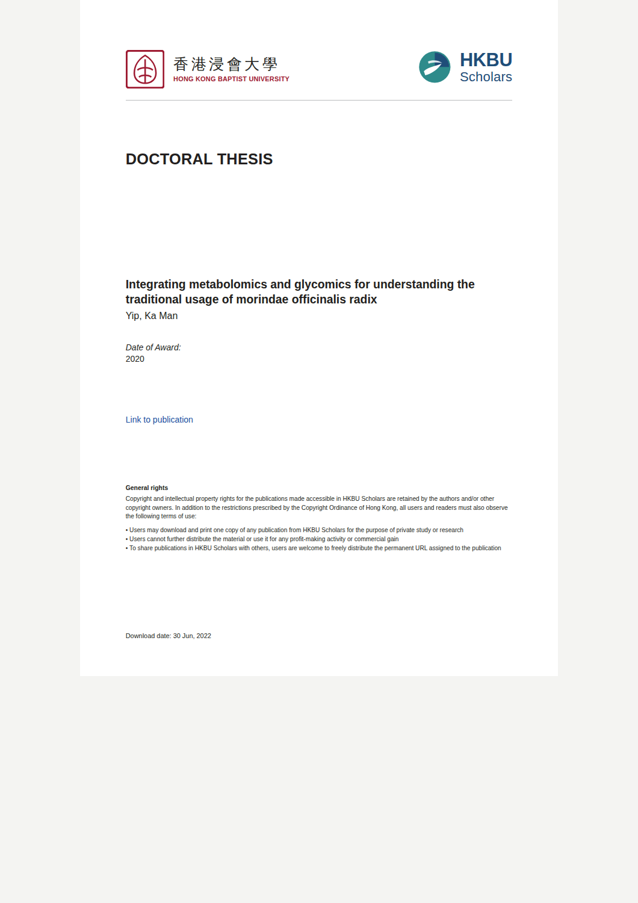HKBU emblem
香港浸會大學
HONG KONG BAPTIST UNIVERSITY
HKBU Scholars mark
HKBU
Scholars
DOCTORAL THESIS
Integrating metabolomics and glycomics for understanding the traditional usage of morindae officinalis radix
Yip, Ka Man
Date of Award:
2020
Link to publication
General rights
Copyright and intellectual property rights for the publications made accessible in HKBU Scholars are retained by the authors and/or other copyright owners. In addition to the restrictions prescribed by the Copyright Ordinance of Hong Kong, all users and readers must also observe the following terms of use:
Users may download and print one copy of any publication from HKBU Scholars for the purpose of private study or research
Users cannot further distribute the material or use it for any profit-making activity or commercial gain
To share publications in HKBU Scholars with others, users are welcome to freely distribute the permanent URL assigned to the publication
Download date: 30 Jun, 2022